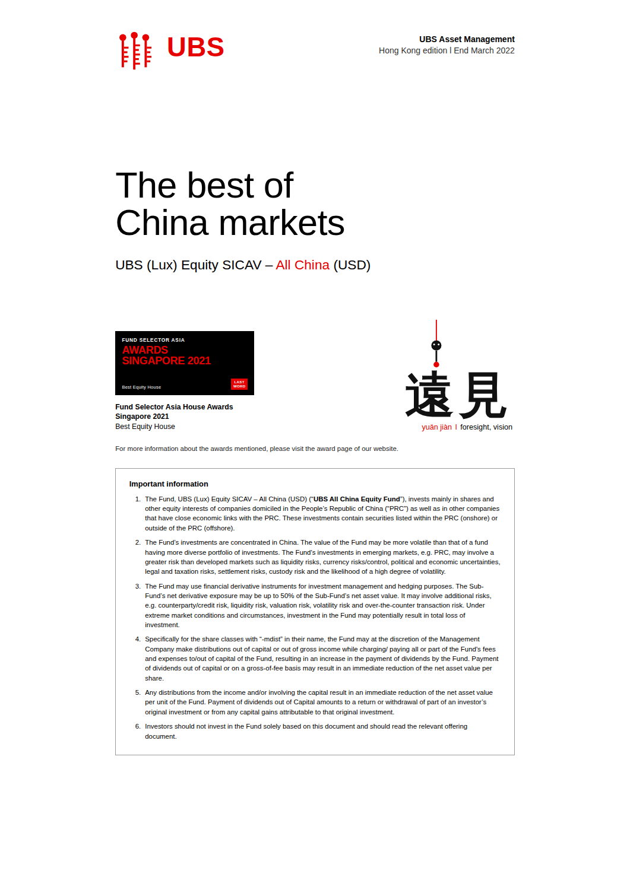UBS
UBS Asset Management
Hong Kong edition l End March 2022
The best of
China markets
UBS (Lux) Equity SICAV – All China (USD)
FUND SELECTOR ASIA
AWARDS
SINGAPORE 2021
Best Equity House
LAST
WORD
Fund Selector Asia House Awards
Singapore 2021
Best Equity House
遠見
yuǎn jiàn lforesight, vision
For more information about the awards mentioned, please visit the award page of our website.
Important information
The Fund, UBS (Lux) Equity SICAV – All China (USD) (“UBS All China Equity Fund”), invests mainly in shares and other equity interests of companies domiciled in the People’s Republic of China (“PRC”) as well as in other companies that have close economic links with the PRC. These investments contain securities listed within the PRC (onshore) or outside of the PRC (offshore).
The Fund’s investments are concentrated in China. The value of the Fund may be more volatile than that of a fund having more diverse portfolio of investments. The Fund's investments in emerging markets, e.g. PRC, may involve a greater risk than developed markets such as liquidity risks, currency risks/control, political and economic uncertainties, legal and taxation risks, settlement risks, custody risk and the likelihood of a high degree of volatility.
The Fund may use financial derivative instruments for investment management and hedging purposes. The Sub-Fund’s net derivative exposure may be up to 50% of the Sub-Fund’s net asset value. It may involve additional risks, e.g. counterparty/credit risk, liquidity risk, valuation risk, volatility risk and over-the-counter transaction risk. Under extreme market conditions and circumstances, investment in the Fund may potentially result in total loss of investment.
Specifically for the share classes with “-mdist” in their name, the Fund may at the discretion of the Management Company make distributions out of capital or out of gross income while charging/ paying all or part of the Fund's fees and expenses to/out of capital of the Fund, resulting in an increase in the payment of dividends by the Fund. Payment of dividends out of capital or on a gross-of-fee basis may result in an immediate reduction of the net asset value per share.
Any distributions from the income and/or involving the capital result in an immediate reduction of the net asset value per unit of the Fund. Payment of dividends out of Capital amounts to a return or withdrawal of part of an investor’s original investment or from any capital gains attributable to that original investment.
Investors should not invest in the Fund solely based on this document and should read the relevant offering document.